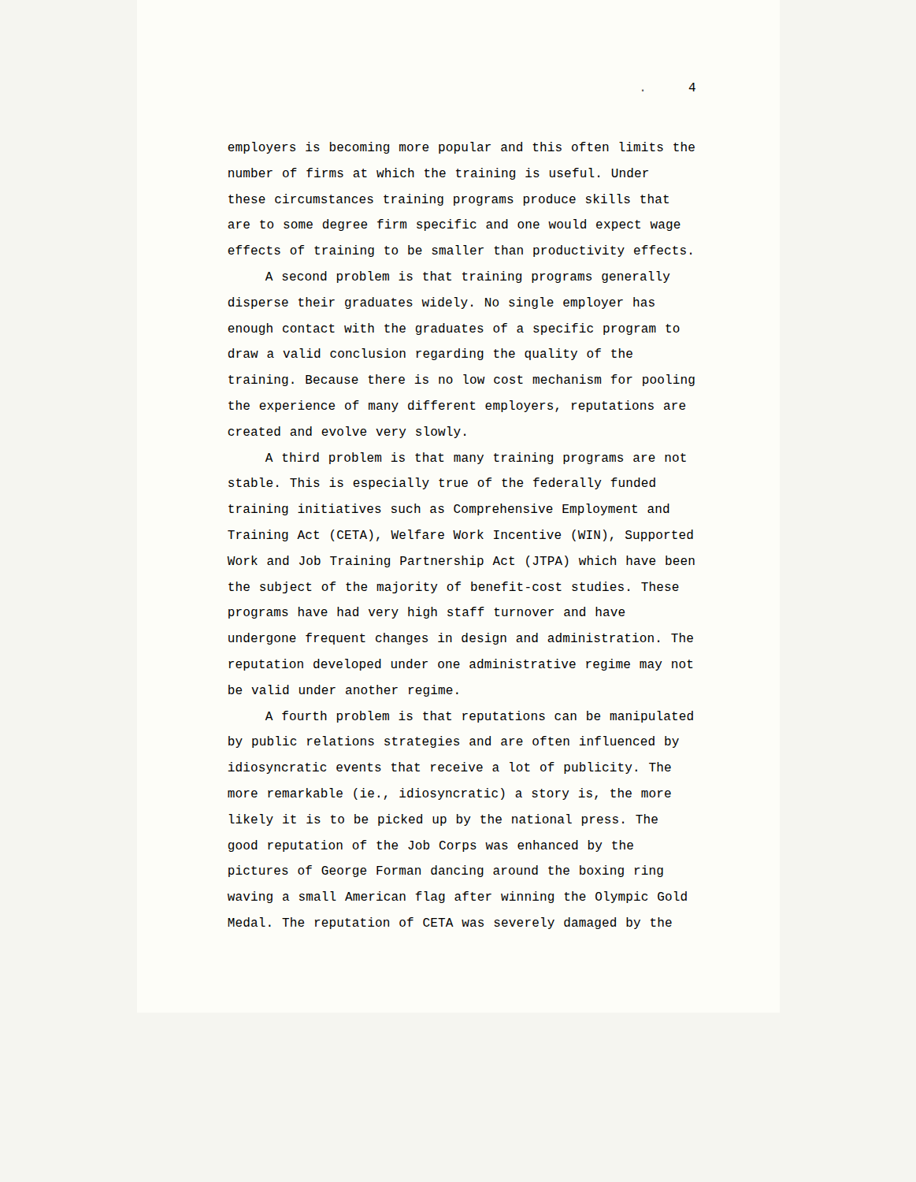. 4
employers is becoming more popular and this often limits the number of firms at which the training is useful. Under these circumstances training programs produce skills that are to some degree firm specific and one would expect wage effects of training to be smaller than productivity effects.
A second problem is that training programs generally disperse their graduates widely. No single employer has enough contact with the graduates of a specific program to draw a valid conclusion regarding the quality of the training. Because there is no low cost mechanism for pooling the experience of many different employers, reputations are created and evolve very slowly.
A third problem is that many training programs are not stable. This is especially true of the federally funded training initiatives such as Comprehensive Employment and Training Act (CETA), Welfare Work Incentive (WIN), Supported Work and Job Training Partnership Act (JTPA) which have been the subject of the majority of benefit-cost studies. These programs have had very high staff turnover and have undergone frequent changes in design and administration. The reputation developed under one administrative regime may not be valid under another regime.
A fourth problem is that reputations can be manipulated by public relations strategies and are often influenced by idiosyncratic events that receive a lot of publicity. The more remarkable (ie., idiosyncratic) a story is, the more likely it is to be picked up by the national press. The good reputation of the Job Corps was enhanced by the pictures of George Forman dancing around the boxing ring waving a small American flag after winning the Olympic Gold Medal. The reputation of CETA was severely damaged by the